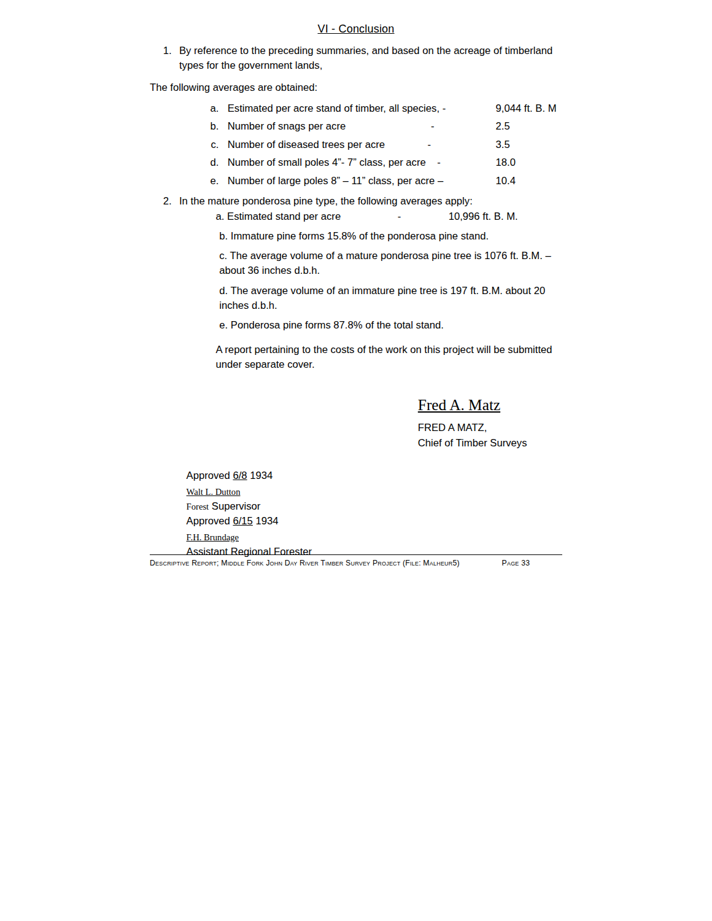VI - Conclusion
By reference to the preceding summaries, and based on the acreage of timberland types for the government lands,
The following averages are obtained:
Estimated per acre stand of timber, all species, -9,044 ft. B. M
Number of snags per acre -2.5
Number of diseased trees per acre -3.5
Number of small poles 4”- 7” class, per acre -18.0
Number of large poles 8” – 11” class, per acre –10.4
In the mature ponderosa pine type, the following averages apply:
a. Estimated stand per acre -10,996 ft. B. M.
b. Immature pine forms 15.8% of the ponderosa pine stand.
c. The average volume of a mature ponderosa pine tree is 1076 ft. B.M. – about 36 inches d.b.h.
d. The average volume of an immature pine tree is 197 ft. B.M. about 20 inches d.b.h.
e. Ponderosa pine forms 87.8% of the total stand.
A report pertaining to the costs of the work on this project will be submitted under separate cover.
Fred A. Matz
FRED A MATZ,
Chief of Timber Surveys
Approved 6/8 1934
Walt L. Dutton
Forest Supervisor
Approved 6/15 1934
F.H. Brundage
Assistant Regional Forester
Descriptive Report; Middle Fork John Day River Timber Survey Project (File: Malheur5) Page 33